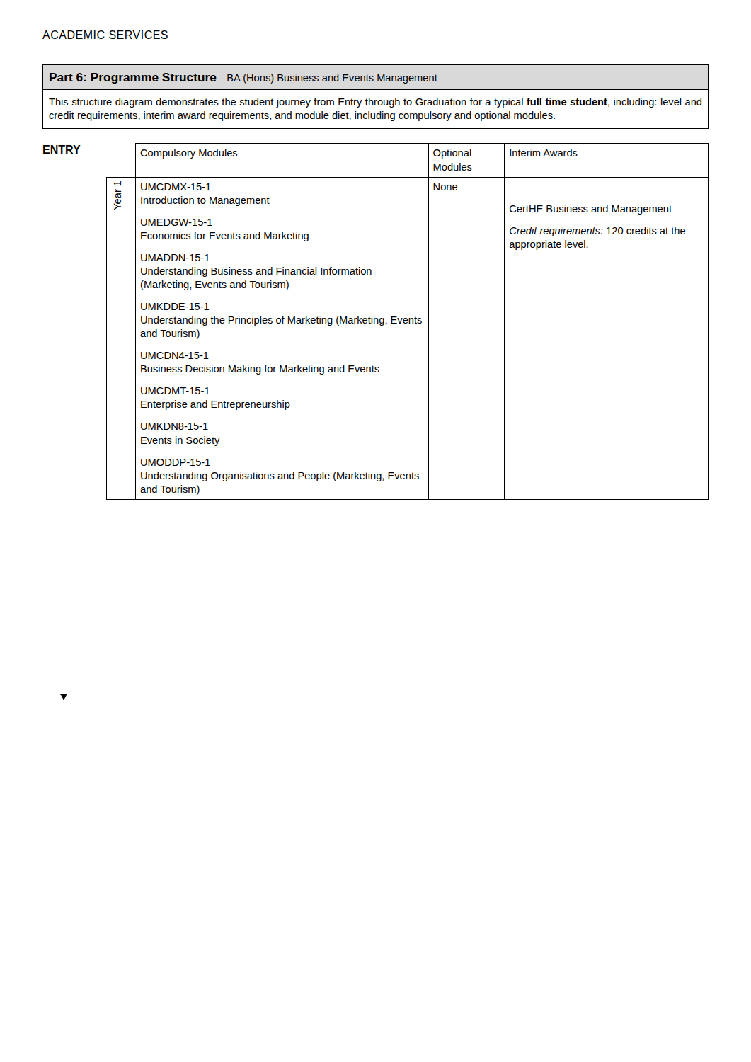ACADEMIC SERVICES
Part 6: Programme Structure BA (Hons) Business and Events Management
This structure diagram demonstrates the student journey from Entry through to Graduation for a typical full time student, including: level and credit requirements, interim award requirements, and module diet, including compulsory and optional modules.
ENTRY
| | Compulsory Modules | Optional Modules | Interim Awards |
| --- | --- | --- | --- |
| Year 1 | UMCDMX-15-1 Introduction to Management UMEDGW-15-1 Economics for Events and Marketing UMADDN-15-1 Understanding Business and Financial Information (Marketing, Events and Tourism) UMKDDE-15-1 Understanding the Principles of Marketing (Marketing, Events and Tourism) UMCDN4-15-1 Business Decision Making for Marketing and Events UMCDMT-15-1 Enterprise and Entrepreneurship UMKDN8-15-1 Events in Society UMODDP-15-1 Understanding Organisations and People (Marketing, Events and Tourism) | None | CertHE Business and Management Credit requirements: 120 credits at the appropriate level. |